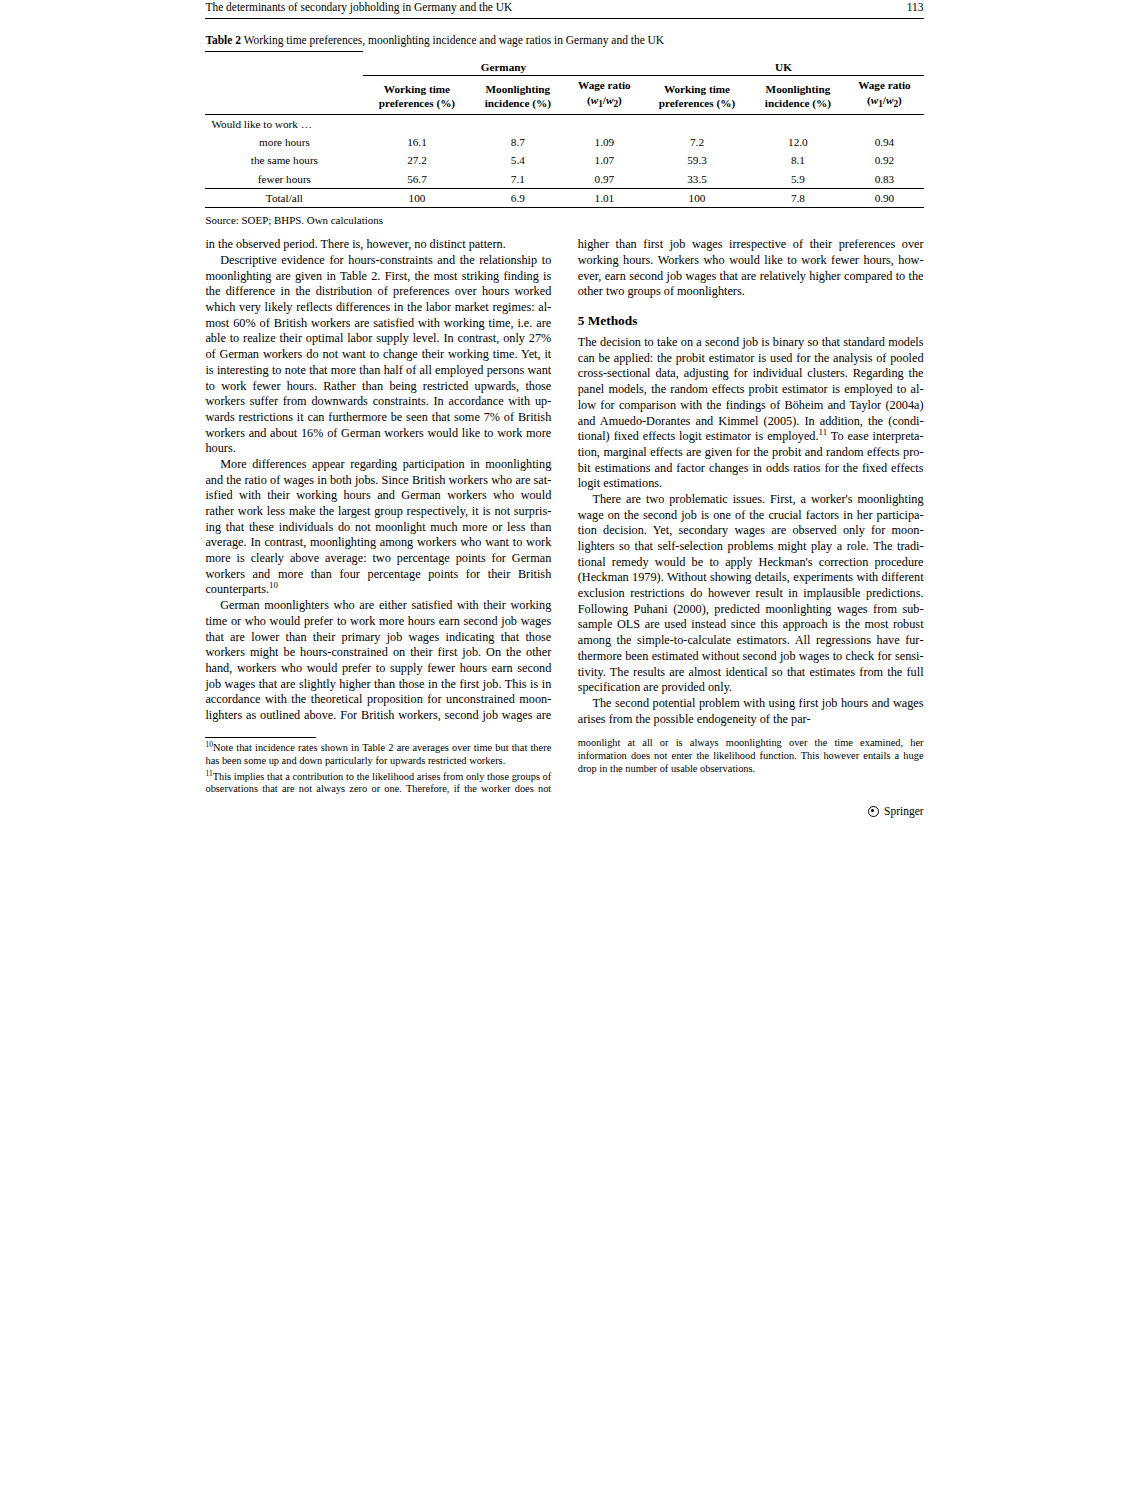The determinants of secondary jobholding in Germany and the UK 113
Table 2 Working time preferences, moonlighting incidence and wage ratios in Germany and the UK
| Germany | UK |
| --- | --- |
| Working time preferences (%) | Moonlighting incidence (%) | Wage ratio ( w 1 / w 2 ) | Working time preferences (%) | Moonlighting incidence (%) | Wage ratio ( w 1 / w 2 ) |
| Would like to work … | |
| more hours | 16.1 | 8.7 | 1.09 | 7.2 | 12.0 | 0.94 |
| the same hours | 27.2 | 5.4 | 1.07 | 59.3 | 8.1 | 0.92 |
| fewer hours | 56.7 | 7.1 | 0.97 | 33.5 | 5.9 | 0.83 |
| Total/all | 100 | 6.9 | 1.01 | 100 | 7.8 | 0.90 |
Source: SOEP; BHPS. Own calculations
in the observed period. There is, however, no distinct pattern.
Descriptive evidence for hours-constraints and the relationship to moonlighting are given in Table 2. First, the most striking finding is the difference in the distribution of preferences over hours worked which very likely reflects differences in the labor market regimes: almost 60% of British workers are satisfied with working time, i.e. are able to realize their optimal labor supply level. In contrast, only 27% of German workers do not want to change their working time. Yet, it is interesting to note that more than half of all employed persons want to work fewer hours. Rather than being restricted upwards, those workers suffer from downwards constraints. In accordance with upwards restrictions it can furthermore be seen that some 7% of British workers and about 16% of German workers would like to work more hours.
More differences appear regarding participation in moonlighting and the ratio of wages in both jobs. Since British workers who are satisfied with their working hours and German workers who would rather work less make the largest group respectively, it is not surprising that these individuals do not moonlight much more or less than average. In contrast, moonlighting among workers who want to work more is clearly above average: two percentage points for German workers and more than four percentage points for their British counterparts.10
German moonlighters who are either satisfied with their working time or who would prefer to work more hours earn second job wages that are lower than their primary job wages indicating that those workers might be hours-constrained on their first job. On the other hand, workers who would prefer to supply fewer hours earn second job wages that are slightly higher than those in the first job. This is in accordance with the theoretical proposition for unconstrained moonlighters as outlined above. For British workers, second job wages are higher than first job wages irrespective of their preferences over working hours. Workers who would like to work fewer hours, however, earn second job wages that are relatively higher compared to the other two groups of moonlighters.
5 Methods
The decision to take on a second job is binary so that standard models can be applied: the probit estimator is used for the analysis of pooled cross-sectional data, adjusting for individual clusters. Regarding the panel models, the random effects probit estimator is employed to allow for comparison with the findings of Böheim and Taylor (2004a) and Amuedo-Dorantes and Kimmel (2005). In addition, the (conditional) fixed effects logit estimator is employed.11 To ease interpretation, marginal effects are given for the probit and random effects probit estimations and factor changes in odds ratios for the fixed effects logit estimations.
There are two problematic issues. First, a worker's moonlighting wage on the second job is one of the crucial factors in her participation decision. Yet, secondary wages are observed only for moonlighters so that self-selection problems might play a role. The traditional remedy would be to apply Heckman's correction procedure (Heckman 1979). Without showing details, experiments with different exclusion restrictions do however result in implausible predictions. Following Puhani (2000), predicted moonlighting wages from subsample OLS are used instead since this approach is the most robust among the simple-to-calculate estimators. All regressions have furthermore been estimated without second job wages to check for sensitivity. The results are almost identical so that estimates from the full specification are provided only.
The second potential problem with using first job hours and wages arises from the possible endogeneity of the par-
10Note that incidence rates shown in Table 2 are averages over time but that there has been some up and down particularly for upwards restricted workers.
11This implies that a contribution to the likelihood arises from only those groups of observations that are not always zero or one. Therefore, if the worker does not moonlight at all or is always moonlighting over the time examined, her information does not enter the likelihood function. This however entails a huge drop in the number of usable observations.
Springer